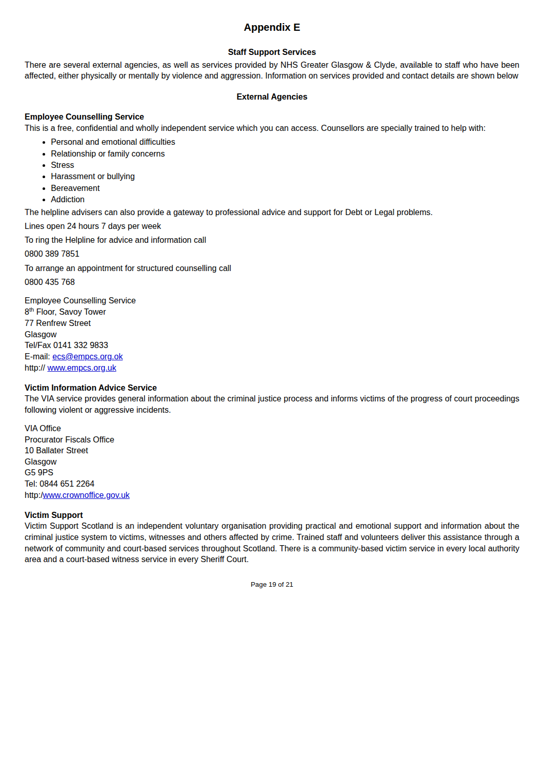Appendix E
Staff Support Services
There are several external agencies, as well as services provided by NHS Greater Glasgow & Clyde, available to staff who have been affected, either physically or mentally by violence and aggression. Information on services provided and contact details are shown below
External Agencies
Employee Counselling Service
This is a free, confidential and wholly independent service which you can access. Counsellors are specially trained to help with:
Personal and emotional difficulties
Relationship or family concerns
Stress
Harassment or bullying
Bereavement
Addiction
The helpline advisers can also provide a gateway to professional advice and support for Debt or Legal problems.
Lines open 24 hours 7 days per week
To ring the Helpline for advice and information call
0800 389 7851
To arrange an appointment for structured counselling call
0800 435 768
Employee Counselling Service
8th Floor, Savoy Tower
77 Renfrew Street
Glasgow
Tel/Fax 0141 332 9833
E-mail: ecs@empcs.org.ok
http:// www.empcs.org.uk
Victim Information Advice Service
The VIA service provides general information about the criminal justice process and informs victims of the progress of court proceedings following violent or aggressive incidents.
VIA Office
Procurator Fiscals Office
10 Ballater Street
Glasgow
G5 9PS
Tel: 0844 651 2264
http:/www.crownoffice.gov.uk
Victim Support
Victim Support Scotland is an independent voluntary organisation providing practical and emotional support and information about the criminal justice system to victims, witnesses and others affected by crime. Trained staff and volunteers deliver this assistance through a network of community and court-based services throughout Scotland. There is a community-based victim service in every local authority area and a court-based witness service in every Sheriff Court.
Page 19 of 21